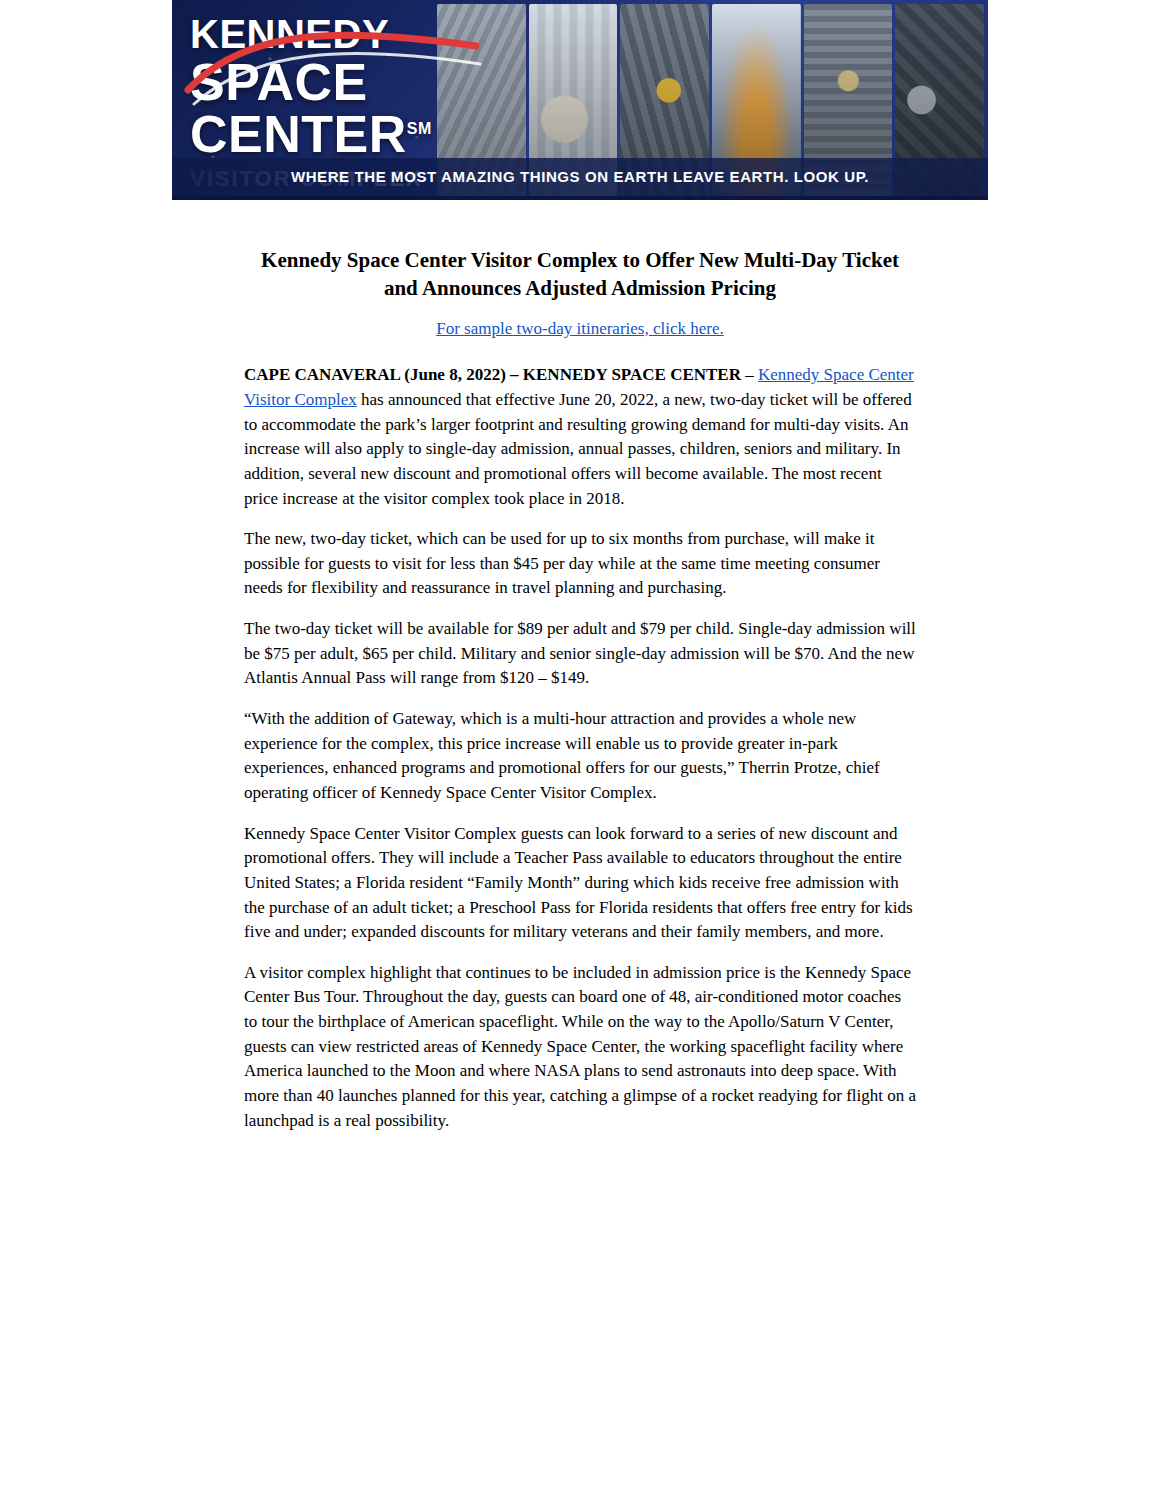KENNEDY
SPACE
CENTERSM
VISITOR COMPLEX
NEWS
WHERE THE MOST AMAZING THINGS ON EARTH LEAVE EARTH. LOOK UP.
Kennedy Space Center Visitor Complex to Offer New Multi-Day Ticket and Announces Adjusted Admission Pricing
For sample two-day itineraries, click here.
CAPE CANAVERAL (June 8, 2022) – KENNEDY SPACE CENTER – Kennedy Space Center Visitor Complex has announced that effective June 20, 2022, a new, two-day ticket will be offered to accommodate the park’s larger footprint and resulting growing demand for multi-day visits. An increase will also apply to single-day admission, annual passes, children, seniors and military. In addition, several new discount and promotional offers will become available. The most recent price increase at the visitor complex took place in 2018.
The new, two-day ticket, which can be used for up to six months from purchase, will make it possible for guests to visit for less than $45 per day while at the same time meeting consumer needs for flexibility and reassurance in travel planning and purchasing.
The two-day ticket will be available for $89 per adult and $79 per child. Single-day admission will be $75 per adult, $65 per child. Military and senior single-day admission will be $70. And the new Atlantis Annual Pass will range from $120 – $149.
“With the addition of Gateway, which is a multi-hour attraction and provides a whole new experience for the complex, this price increase will enable us to provide greater in-park experiences, enhanced programs and promotional offers for our guests,” Therrin Protze, chief operating officer of Kennedy Space Center Visitor Complex.
Kennedy Space Center Visitor Complex guests can look forward to a series of new discount and promotional offers. They will include a Teacher Pass available to educators throughout the entire United States; a Florida resident “Family Month” during which kids receive free admission with the purchase of an adult ticket; a Preschool Pass for Florida residents that offers free entry for kids five and under; expanded discounts for military veterans and their family members, and more.
A visitor complex highlight that continues to be included in admission price is the Kennedy Space Center Bus Tour. Throughout the day, guests can board one of 48, air-conditioned motor coaches to tour the birthplace of American spaceflight. While on the way to the Apollo/Saturn V Center, guests can view restricted areas of Kennedy Space Center, the working spaceflight facility where America launched to the Moon and where NASA plans to send astronauts into deep space. With more than 40 launches planned for this year, catching a glimpse of a rocket readying for flight on a launchpad is a real possibility.